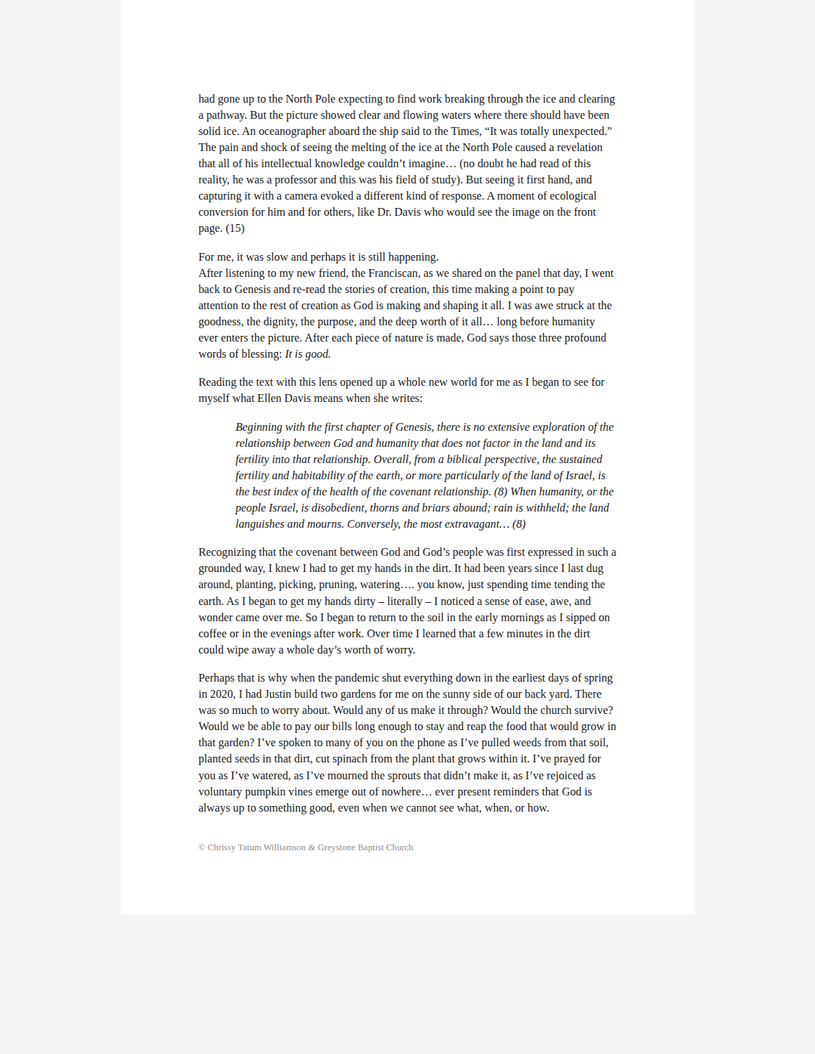had gone up to the North Pole expecting to find work breaking through the ice and clearing a pathway. But the picture showed clear and flowing waters where there should have been solid ice. An oceanographer aboard the ship said to the Times, “It was totally unexpected.” The pain and shock of seeing the melting of the ice at the North Pole caused a revelation that all of his intellectual knowledge couldn’t imagine… (no doubt he had read of this reality, he was a professor and this was his field of study). But seeing it first hand, and capturing it with a camera evoked a different kind of response. A moment of ecological conversion for him and for others, like Dr. Davis who would see the image on the front page. (15)
For me, it was slow and perhaps it is still happening.
After listening to my new friend, the Franciscan, as we shared on the panel that day, I went back to Genesis and re-read the stories of creation, this time making a point to pay attention to the rest of creation as God is making and shaping it all. I was awe struck at the goodness, the dignity, the purpose, and the deep worth of it all… long before humanity ever enters the picture. After each piece of nature is made, God says those three profound words of blessing: It is good.
Reading the text with this lens opened up a whole new world for me as I began to see for myself what Ellen Davis means when she writes:
Beginning with the first chapter of Genesis, there is no extensive exploration of the relationship between God and humanity that does not factor in the land and its fertility into that relationship. Overall, from a biblical perspective, the sustained fertility and habitability of the earth, or more particularly of the land of Israel, is the best index of the health of the covenant relationship. (8) When humanity, or the people Israel, is disobedient, thorns and briars abound; rain is withheld; the land languishes and mourns. Conversely, the most extravagant… (8)
Recognizing that the covenant between God and God’s people was first expressed in such a grounded way, I knew I had to get my hands in the dirt. It had been years since I last dug around, planting, picking, pruning, watering…. you know, just spending time tending the earth. As I began to get my hands dirty – literally – I noticed a sense of ease, awe, and wonder came over me. So I began to return to the soil in the early mornings as I sipped on coffee or in the evenings after work. Over time I learned that a few minutes in the dirt could wipe away a whole day’s worth of worry.
Perhaps that is why when the pandemic shut everything down in the earliest days of spring in 2020, I had Justin build two gardens for me on the sunny side of our back yard. There was so much to worry about. Would any of us make it through? Would the church survive? Would we be able to pay our bills long enough to stay and reap the food that would grow in that garden? I’ve spoken to many of you on the phone as I’ve pulled weeds from that soil, planted seeds in that dirt, cut spinach from the plant that grows within it. I’ve prayed for you as I’ve watered, as I’ve mourned the sprouts that didn’t make it, as I’ve rejoiced as voluntary pumpkin vines emerge out of nowhere… ever present reminders that God is always up to something good, even when we cannot see what, when, or how.
© Chrissy Tatum Williamson & Greystone Baptist Church